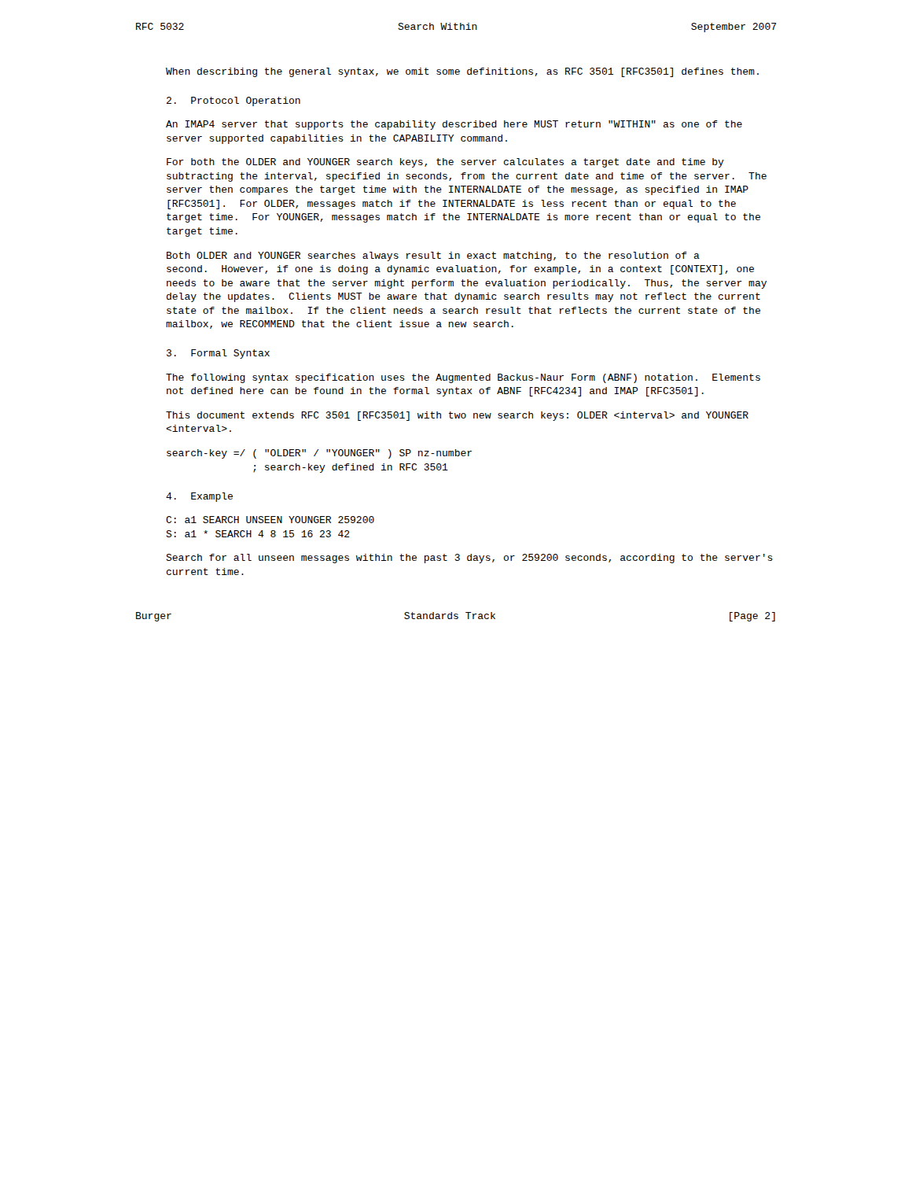RFC 5032 Search Within September 2007
When describing the general syntax, we omit some definitions, as RFC 3501 [RFC3501] defines them.
2. Protocol Operation
An IMAP4 server that supports the capability described here MUST return "WITHIN" as one of the server supported capabilities in the CAPABILITY command.
For both the OLDER and YOUNGER search keys, the server calculates a target date and time by subtracting the interval, specified in seconds, from the current date and time of the server. The server then compares the target time with the INTERNALDATE of the message, as specified in IMAP [RFC3501]. For OLDER, messages match if the INTERNALDATE is less recent than or equal to the target time. For YOUNGER, messages match if the INTERNALDATE is more recent than or equal to the target time.
Both OLDER and YOUNGER searches always result in exact matching, to the resolution of a second. However, if one is doing a dynamic evaluation, for example, in a context [CONTEXT], one needs to be aware that the server might perform the evaluation periodically. Thus, the server may delay the updates. Clients MUST be aware that dynamic search results may not reflect the current state of the mailbox. If the client needs a search result that reflects the current state of the mailbox, we RECOMMEND that the client issue a new search.
3. Formal Syntax
The following syntax specification uses the Augmented Backus-Naur Form (ABNF) notation. Elements not defined here can be found in the formal syntax of ABNF [RFC4234] and IMAP [RFC3501].
This document extends RFC 3501 [RFC3501] with two new search keys: OLDER <interval> and YOUNGER <interval>.
search-key =/ ( "OLDER" / "YOUNGER" ) SP nz-number
              ; search-key defined in RFC 3501
4. Example
C: a1 SEARCH UNSEEN YOUNGER 259200
S: a1 * SEARCH 4 8 15 16 23 42
Search for all unseen messages within the past 3 days, or 259200 seconds, according to the server's current time.
Burger Standards Track [Page 2]